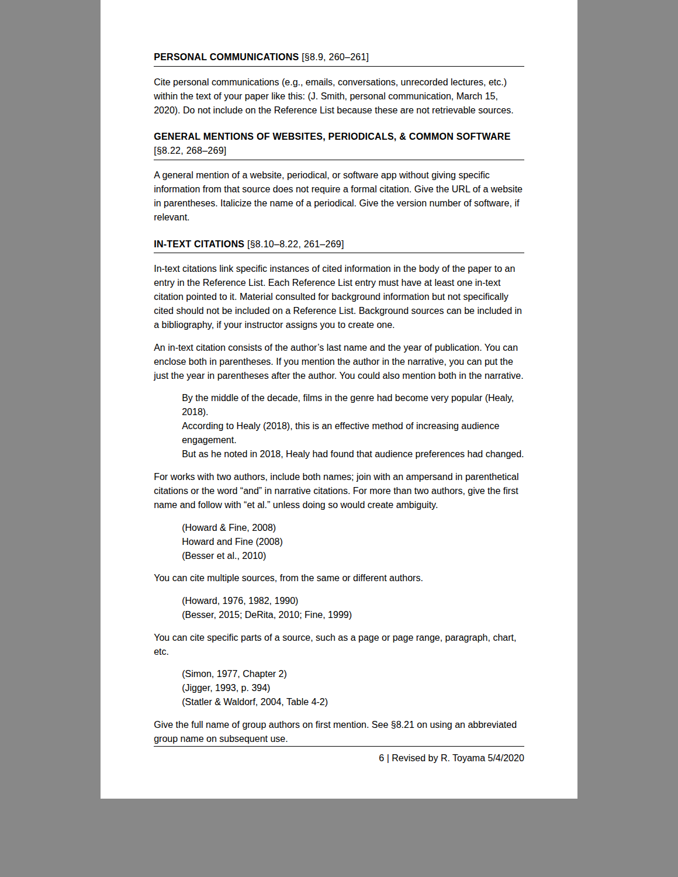PERSONAL COMMUNICATIONS [§8.9, 260–261]
Cite personal communications (e.g., emails, conversations, unrecorded lectures, etc.) within the text of your paper like this: (J. Smith, personal communication, March 15, 2020). Do not include on the Reference List because these are not retrievable sources.
GENERAL MENTIONS OF WEBSITES, PERIODICALS, & COMMON SOFTWARE [§8.22, 268–269]
A general mention of a website, periodical, or software app without giving specific information from that source does not require a formal citation. Give the URL of a website in parentheses. Italicize the name of a periodical. Give the version number of software, if relevant.
IN-TEXT CITATIONS [§8.10–8.22, 261–269]
In-text citations link specific instances of cited information in the body of the paper to an entry in the Reference List. Each Reference List entry must have at least one in-text citation pointed to it. Material consulted for background information but not specifically cited should not be included on a Reference List. Background sources can be included in a bibliography, if your instructor assigns you to create one.
An in-text citation consists of the author’s last name and the year of publication. You can enclose both in parentheses. If you mention the author in the narrative, you can put the just the year in parentheses after the author. You could also mention both in the narrative.
By the middle of the decade, films in the genre had become very popular (Healy, 2018).
According to Healy (2018), this is an effective method of increasing audience engagement.
But as he noted in 2018, Healy had found that audience preferences had changed.
For works with two authors, include both names; join with an ampersand in parenthetical citations or the word “and” in narrative citations. For more than two authors, give the first name and follow with “et al.” unless doing so would create ambiguity.
(Howard & Fine, 2008)
Howard and Fine (2008)
(Besser et al., 2010)
You can cite multiple sources, from the same or different authors.
(Howard, 1976, 1982, 1990)
(Besser, 2015; DeRita, 2010; Fine, 1999)
You can cite specific parts of a source, such as a page or page range, paragraph, chart, etc.
(Simon, 1977, Chapter 2)
(Jigger, 1993, p. 394)
(Statler & Waldorf, 2004, Table 4-2)
Give the full name of group authors on first mention. See §8.21 on using an abbreviated group name on subsequent use.
6 | Revised by R. Toyama 5/4/2020